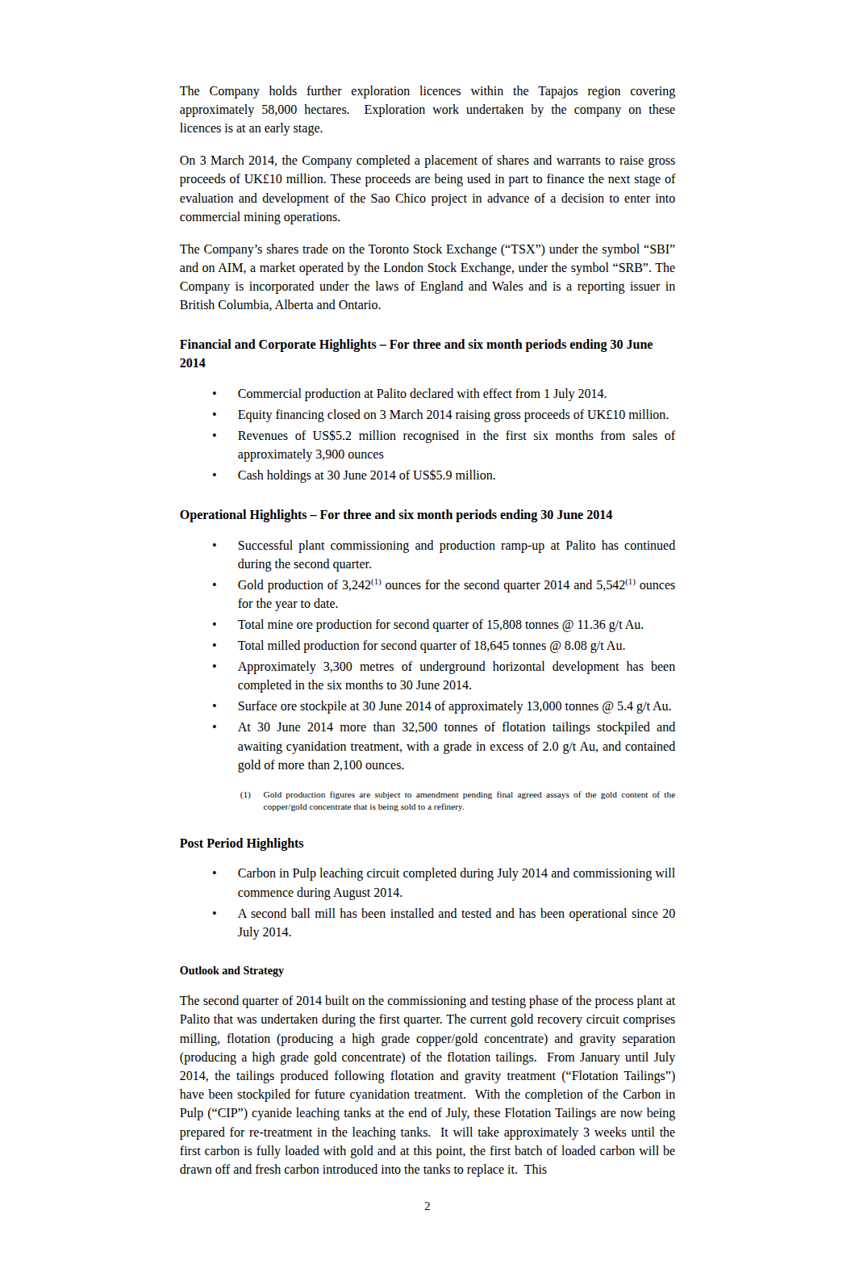The Company holds further exploration licences within the Tapajos region covering approximately 58,000 hectares. Exploration work undertaken by the company on these licences is at an early stage.
On 3 March 2014, the Company completed a placement of shares and warrants to raise gross proceeds of UK£10 million. These proceeds are being used in part to finance the next stage of evaluation and development of the Sao Chico project in advance of a decision to enter into commercial mining operations.
The Company’s shares trade on the Toronto Stock Exchange (“TSX”) under the symbol “SBI” and on AIM, a market operated by the London Stock Exchange, under the symbol “SRB”. The Company is incorporated under the laws of England and Wales and is a reporting issuer in British Columbia, Alberta and Ontario.
Financial and Corporate Highlights – For three and six month periods ending 30 June 2014
Commercial production at Palito declared with effect from 1 July 2014.
Equity financing closed on 3 March 2014 raising gross proceeds of UK£10 million.
Revenues of US$5.2 million recognised in the first six months from sales of approximately 3,900 ounces
Cash holdings at 30 June 2014 of US$5.9 million.
Operational Highlights – For three and six month periods ending 30 June 2014
Successful plant commissioning and production ramp-up at Palito has continued during the second quarter.
Gold production of 3,242(1) ounces for the second quarter 2014 and 5,542(1) ounces for the year to date.
Total mine ore production for second quarter of 15,808 tonnes @ 11.36 g/t Au.
Total milled production for second quarter of 18,645 tonnes @ 8.08 g/t Au.
Approximately 3,300 metres of underground horizontal development has been completed in the six months to 30 June 2014.
Surface ore stockpile at 30 June 2014 of approximately 13,000 tonnes @ 5.4 g/t Au.
At 30 June 2014 more than 32,500 tonnes of flotation tailings stockpiled and awaiting cyanidation treatment, with a grade in excess of 2.0 g/t Au, and contained gold of more than 2,100 ounces.
(1) Gold production figures are subject to amendment pending final agreed assays of the gold content of the copper/gold concentrate that is being sold to a refinery.
Post Period Highlights
Carbon in Pulp leaching circuit completed during July 2014 and commissioning will commence during August 2014.
A second ball mill has been installed and tested and has been operational since 20 July 2014.
Outlook and Strategy
The second quarter of 2014 built on the commissioning and testing phase of the process plant at Palito that was undertaken during the first quarter. The current gold recovery circuit comprises milling, flotation (producing a high grade copper/gold concentrate) and gravity separation (producing a high grade gold concentrate) of the flotation tailings. From January until July 2014, the tailings produced following flotation and gravity treatment (“Flotation Tailings”) have been stockpiled for future cyanidation treatment. With the completion of the Carbon in Pulp (“CIP”) cyanide leaching tanks at the end of July, these Flotation Tailings are now being prepared for re-treatment in the leaching tanks. It will take approximately 3 weeks until the first carbon is fully loaded with gold and at this point, the first batch of loaded carbon will be drawn off and fresh carbon introduced into the tanks to replace it. This
2